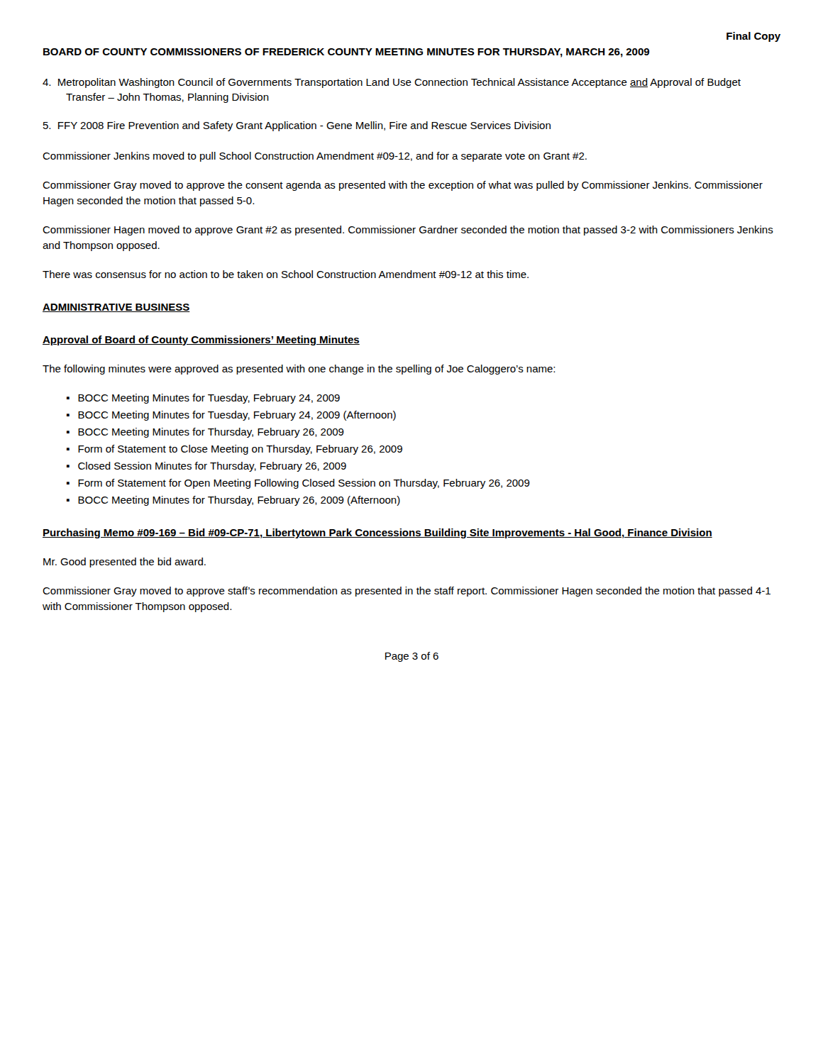Final Copy
BOARD OF COUNTY COMMISSIONERS OF FREDERICK COUNTY MEETING MINUTES FOR THURSDAY, MARCH 26, 2009
4. Metropolitan Washington Council of Governments Transportation Land Use Connection Technical Assistance Acceptance and Approval of Budget Transfer – John Thomas, Planning Division
5. FFY 2008 Fire Prevention and Safety Grant Application - Gene Mellin, Fire and Rescue Services Division
Commissioner Jenkins moved to pull School Construction Amendment #09-12, and for a separate vote on Grant #2.
Commissioner Gray moved to approve the consent agenda as presented with the exception of what was pulled by Commissioner Jenkins. Commissioner Hagen seconded the motion that passed 5-0.
Commissioner Hagen moved to approve Grant #2 as presented. Commissioner Gardner seconded the motion that passed 3-2 with Commissioners Jenkins and Thompson opposed.
There was consensus for no action to be taken on School Construction Amendment #09-12 at this time.
ADMINISTRATIVE BUSINESS
Approval of Board of County Commissioners’ Meeting Minutes
The following minutes were approved as presented with one change in the spelling of Joe Caloggero’s name:
BOCC Meeting Minutes for Tuesday, February 24, 2009
BOCC Meeting Minutes for Tuesday, February 24, 2009 (Afternoon)
BOCC Meeting Minutes for Thursday, February 26, 2009
Form of Statement to Close Meeting on Thursday, February 26, 2009
Closed Session Minutes for Thursday, February 26, 2009
Form of Statement for Open Meeting Following Closed Session on Thursday, February 26, 2009
BOCC Meeting Minutes for Thursday, February 26, 2009 (Afternoon)
Purchasing Memo #09-169 – Bid #09-CP-71, Libertytown Park Concessions Building Site Improvements - Hal Good, Finance Division
Mr. Good presented the bid award.
Commissioner Gray moved to approve staff’s recommendation as presented in the staff report. Commissioner Hagen seconded the motion that passed 4-1 with Commissioner Thompson opposed.
Page 3 of 6